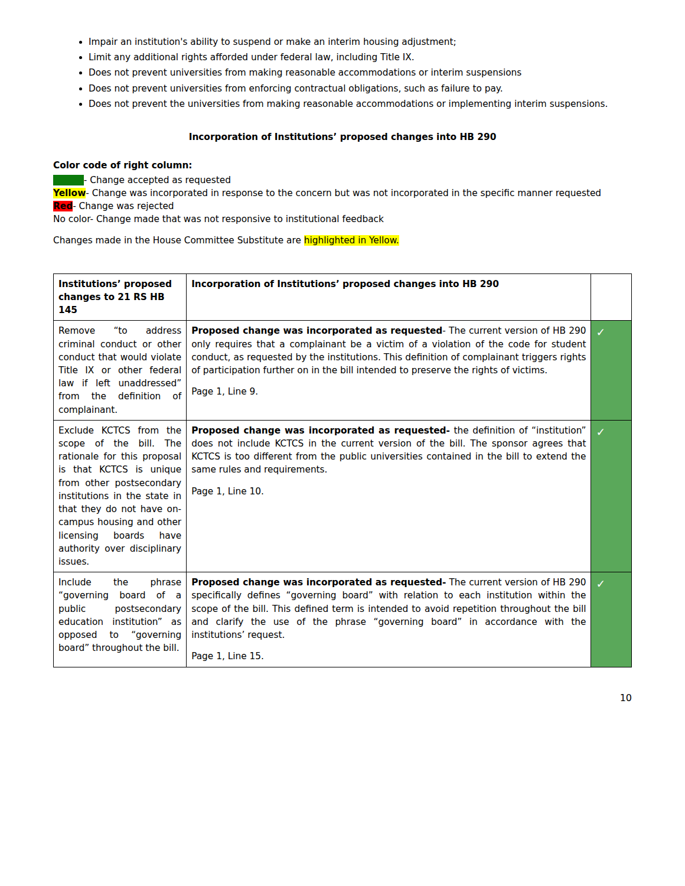Impair an institution's ability to suspend or make an interim housing adjustment;
Limit any additional rights afforded under federal law, including Title IX.
Does not prevent universities from making reasonable accommodations or interim suspensions
Does not prevent universities from enforcing contractual obligations, such as failure to pay.
Does not prevent the universities from making reasonable accommodations or implementing interim suspensions.
Incorporation of Institutions’ proposed changes into HB 290
Color code of right column:
Green- Change accepted as requested
Yellow- Change was incorporated in response to the concern but was not incorporated in the specific manner requested
Red- Change was rejected
No color- Change made that was not responsive to institutional feedback
Changes made in the House Committee Substitute are highlighted in Yellow.
| Institutions’ proposed changes to 21 RS HB 145 | Incorporation of Institutions’ proposed changes into HB 290 | |
| --- | --- | --- |
| Remove “to address criminal conduct or other conduct that would violate Title IX or other federal law if left unaddressed” from the definition of complainant. | Proposed change was incorporated as requested - The current version of HB 290 only requires that a complainant be a victim of a violation of the code for student conduct, as requested by the institutions. This definition of complainant triggers rights of participation further on in the bill intended to preserve the rights of victims. Page 1, Line 9. | ✓ |
| Exclude KCTCS from the scope of the bill. The rationale for this proposal is that KCTCS is unique from other postsecondary institutions in the state in that they do not have on-campus housing and other licensing boards have authority over disciplinary issues. | Proposed change was incorporated as requested- the definition of “institution” does not include KCTCS in the current version of the bill. The sponsor agrees that KCTCS is too different from the public universities contained in the bill to extend the same rules and requirements. Page 1, Line 10. | ✓ |
| Include the phrase “governing board of a public postsecondary education institution” as opposed to “governing board” throughout the bill. | Proposed change was incorporated as requested- The current version of HB 290 specifically defines “governing board” with relation to each institution within the scope of the bill. This defined term is intended to avoid repetition throughout the bill and clarify the use of the phrase “governing board” in accordance with the institutions’ request. Page 1, Line 15. | ✓ |
10